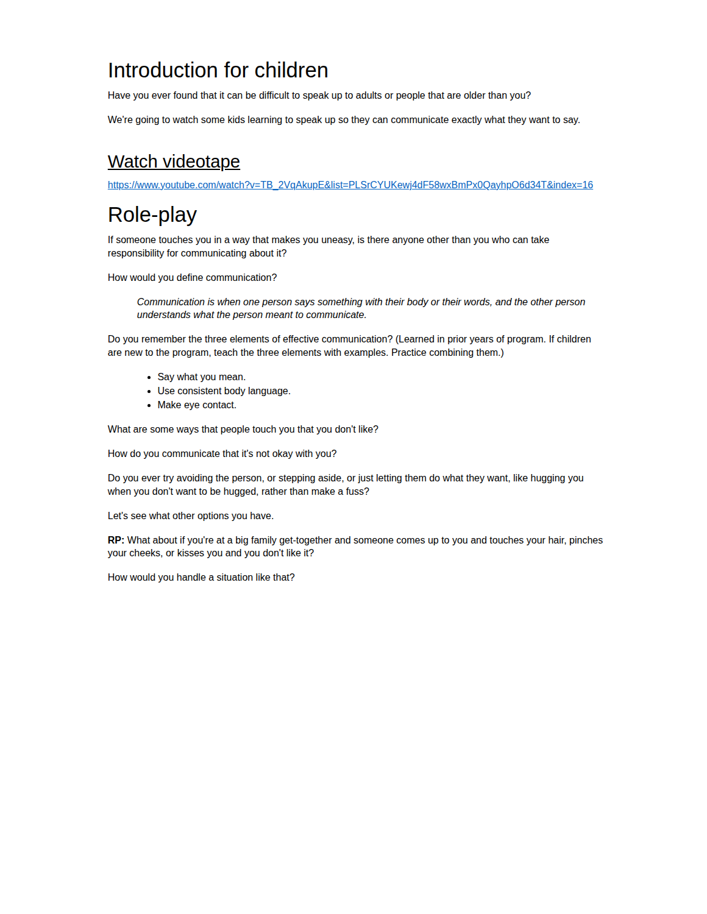Introduction for children
Have you ever found that it can be difficult to speak up to adults or people that are older than you?
We're going to watch some kids learning to speak up so they can communicate exactly what they want to say.
Watch videotape
https://www.youtube.com/watch?v=TB_2VqAkupE&list=PLSrCYUKewj4dF58wxBmPx0QayhpO6d34T&index=16
Role-play
If someone touches you in a way that makes you uneasy, is there anyone other than you who can take responsibility for communicating about it?
How would you define communication?
Communication is when one person says something with their body or their words, and the other person understands what the person meant to communicate.
Do you remember the three elements of effective communication? (Learned in prior years of program. If children are new to the program, teach the three elements with examples. Practice combining them.)
Say what you mean.
Use consistent body language.
Make eye contact.
What are some ways that people touch you that you don't like?
How do you communicate that it's not okay with you?
Do you ever try avoiding the person, or stepping aside, or just letting them do what they want, like hugging you when you don't want to be hugged, rather than make a fuss?
Let's see what other options you have.
RP: What about if you're at a big family get-together and someone comes up to you and touches your hair, pinches your cheeks, or kisses you and you don't like it?
How would you handle a situation like that?